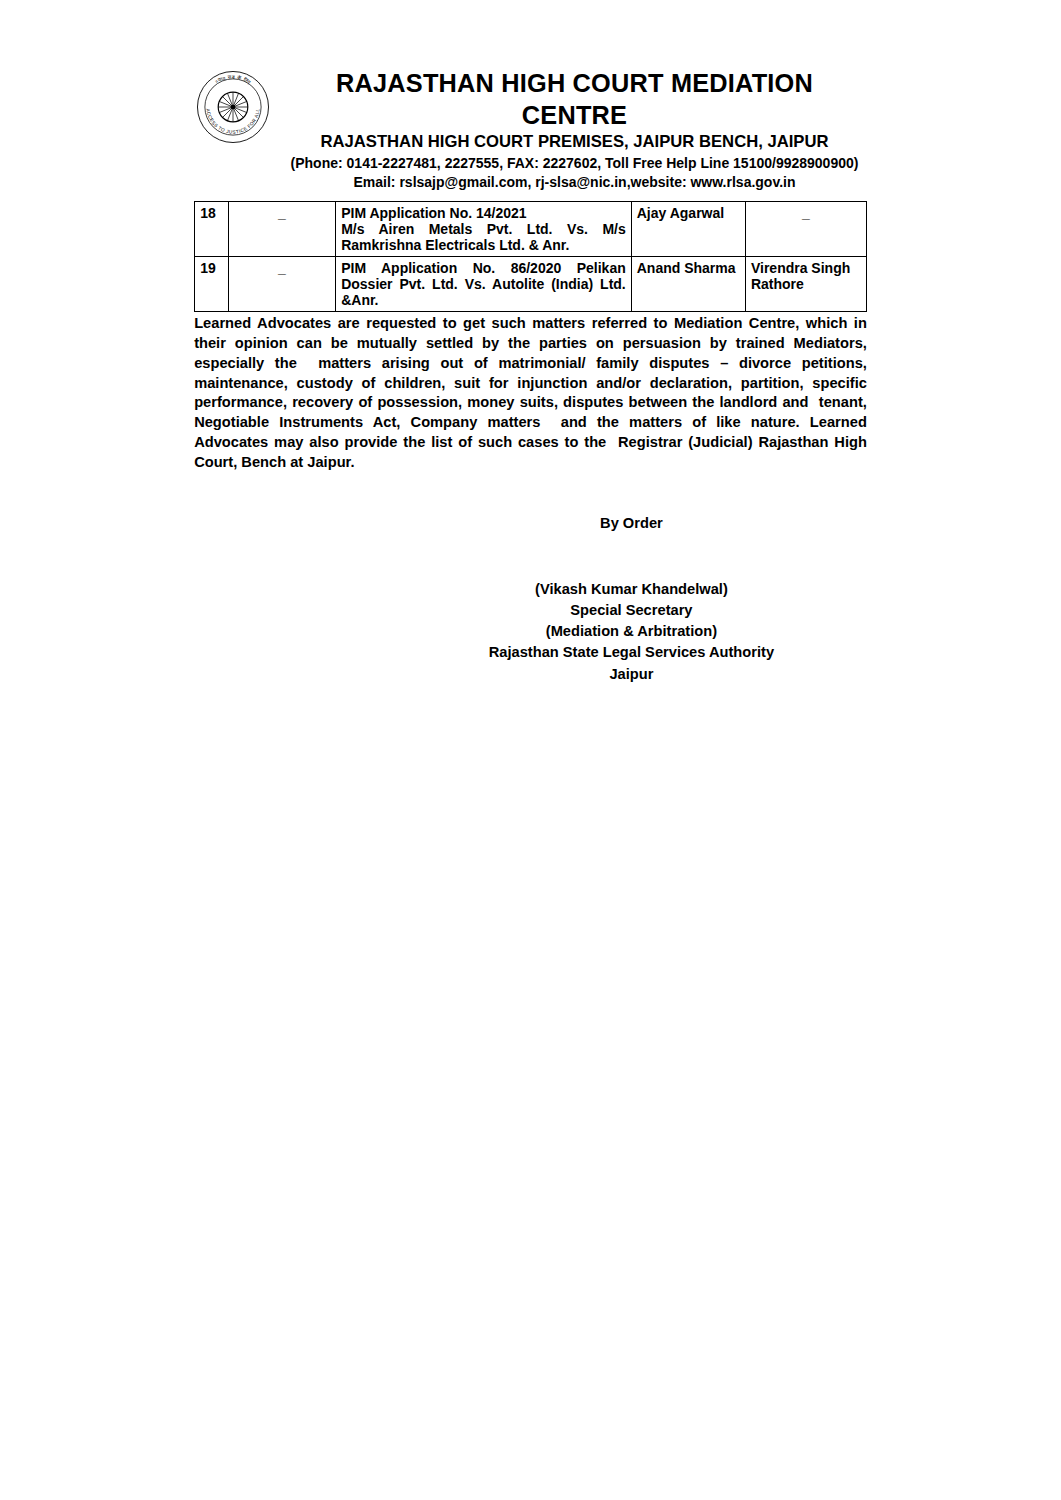न्याय सब के लिए ACCESS TO JUSTICE FOR ALL
RAJASTHAN HIGH COURT MEDIATION CENTRE
RAJASTHAN HIGH COURT PREMISES, JAIPUR BENCH, JAIPUR
(Phone: 0141-2227481, 2227555, FAX: 2227602, Toll Free Help Line 15100/9928900900)
Email: rslsajp@gmail.com, rj-slsa@nic.in,website: www.rlsa.gov.in
| 18 | _ | PIM Application No. 14/2021 M/s Airen Metals Pvt. Ltd. Vs. M/s Ramkrishna Electricals Ltd. & Anr. | Ajay Agarwal | _ |
| 19 | _ | PIM Application No. 86/2020 Pelikan Dossier Pvt. Ltd. Vs. Autolite (India) Ltd. &Anr. | Anand Sharma | Virendra Singh Rathore |
Learned Advocates are requested to get such matters referred to Mediation Centre, which in their opinion can be mutually settled by the parties on persuasion by trained Mediators, especially the matters arising out of matrimonial/ family disputes – divorce petitions, maintenance, custody of children, suit for injunction and/or declaration, partition, specific performance, recovery of possession, money suits, disputes between the landlord and tenant, Negotiable Instruments Act, Company matters and the matters of like nature. Learned Advocates may also provide the list of such cases to the Registrar (Judicial) Rajasthan High Court, Bench at Jaipur.
By Order
(Vikash Kumar Khandelwal)
Special Secretary
(Mediation & Arbitration)
Rajasthan State Legal Services Authority
Jaipur